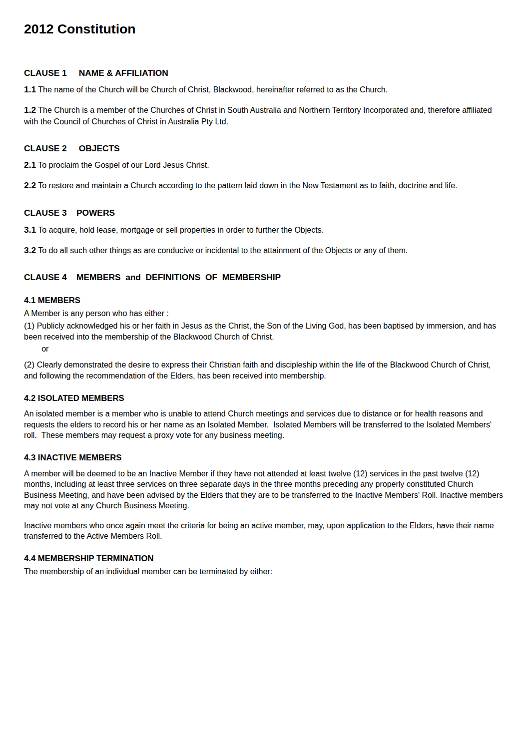2012 Constitution
CLAUSE 1 NAME & AFFILIATION
1.1 The name of the Church will be Church of Christ, Blackwood, hereinafter referred to as the Church.
1.2 The Church is a member of the Churches of Christ in South Australia and Northern Territory Incorporated and, therefore affiliated with the Council of Churches of Christ in Australia Pty Ltd.
CLAUSE 2 OBJECTS
2.1 To proclaim the Gospel of our Lord Jesus Christ.
2.2 To restore and maintain a Church according to the pattern laid down in the New Testament as to faith, doctrine and life.
CLAUSE 3 POWERS
3.1 To acquire, hold lease, mortgage or sell properties in order to further the Objects.
3.2 To do all such other things as are conducive or incidental to the attainment of the Objects or any of them.
CLAUSE 4 MEMBERS and DEFINITIONS OF MEMBERSHIP
4.1 MEMBERS
A Member is any person who has either :
(1) Publicly acknowledged his or her faith in Jesus as the Christ, the Son of the Living God, has been baptised by immersion, and has been received into the membership of the Blackwood Church of Christ.
or
(2) Clearly demonstrated the desire to express their Christian faith and discipleship within the life of the Blackwood Church of Christ, and following the recommendation of the Elders, has been received into membership.
4.2 ISOLATED MEMBERS
An isolated member is a member who is unable to attend Church meetings and services due to distance or for health reasons and requests the elders to record his or her name as an Isolated Member. Isolated Members will be transferred to the Isolated Members' roll. These members may request a proxy vote for any business meeting.
4.3 INACTIVE MEMBERS
A member will be deemed to be an Inactive Member if they have not attended at least twelve (12) services in the past twelve (12) months, including at least three services on three separate days in the three months preceding any properly constituted Church Business Meeting, and have been advised by the Elders that they are to be transferred to the Inactive Members' Roll. Inactive members may not vote at any Church Business Meeting.
Inactive members who once again meet the criteria for being an active member, may, upon application to the Elders, have their name transferred to the Active Members Roll.
4.4 MEMBERSHIP TERMINATION
The membership of an individual member can be terminated by either: